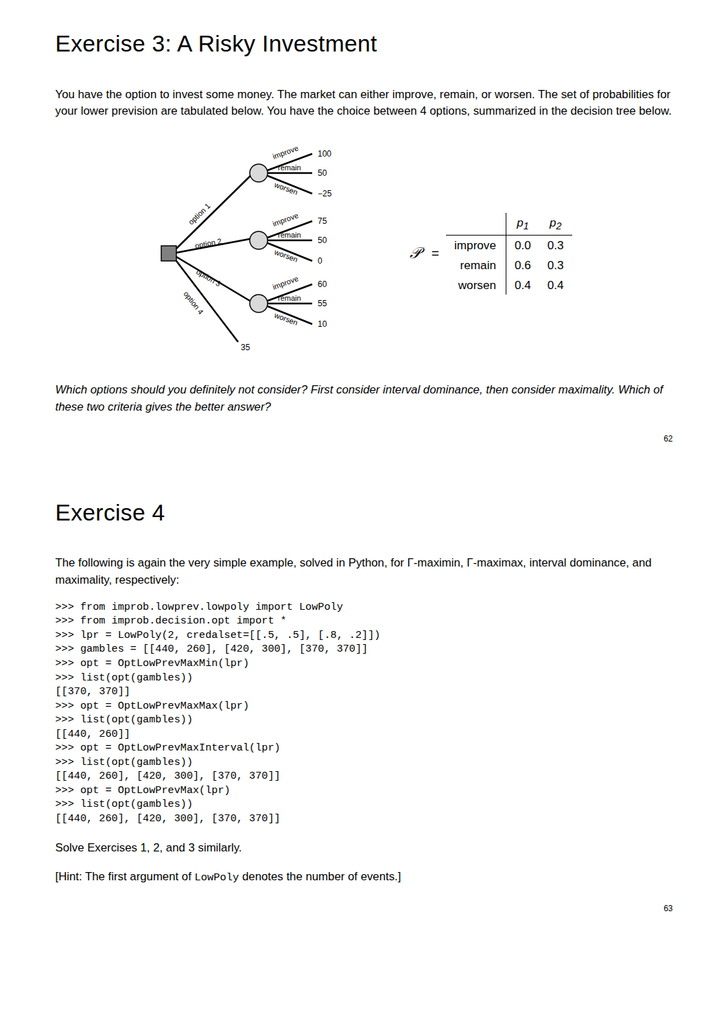Exercise 3: A Risky Investment
You have the option to invest some money. The market can either improve, remain, or worsen. The set of probabilities for your lower prevision are tabulated below. You have the choice between 4 options, summarized in the decision tree below.
option 1 option 2 option 3 option 4 improve remain worsen 100 50 −25 improve remain worsen 75 50 0 improve remain worsen 60 55 10 35
𝒫 =
| | p 1 | p 2 |
| --- | --- | --- |
| improve | 0.0 | 0.3 |
| remain | 0.6 | 0.3 |
| worsen | 0.4 | 0.4 |
Which options should you definitely not consider? First consider interval dominance, then consider maximality. Which of these two criteria gives the better answer?
62
Exercise 4
The following is again the very simple example, solved in Python, for Γ-maximin, Γ-maximax, interval dominance, and maximality, respectively:
>>> from improb.lowprev.lowpoly import LowPoly
>>> from improb.decision.opt import *
>>> lpr = LowPoly(2, credalset=[[.5, .5], [.8, .2]])
>>> gambles = [[440, 260], [420, 300], [370, 370]]
>>> opt = OptLowPrevMaxMin(lpr)
>>> list(opt(gambles))
[[370, 370]]
>>> opt = OptLowPrevMaxMax(lpr)
>>> list(opt(gambles))
[[440, 260]]
>>> opt = OptLowPrevMaxInterval(lpr)
>>> list(opt(gambles))
[[440, 260], [420, 300], [370, 370]]
>>> opt = OptLowPrevMax(lpr)
>>> list(opt(gambles))
[[440, 260], [420, 300], [370, 370]]
Solve Exercises 1, 2, and 3 similarly.
[Hint: The first argument of LowPoly denotes the number of events.]
63